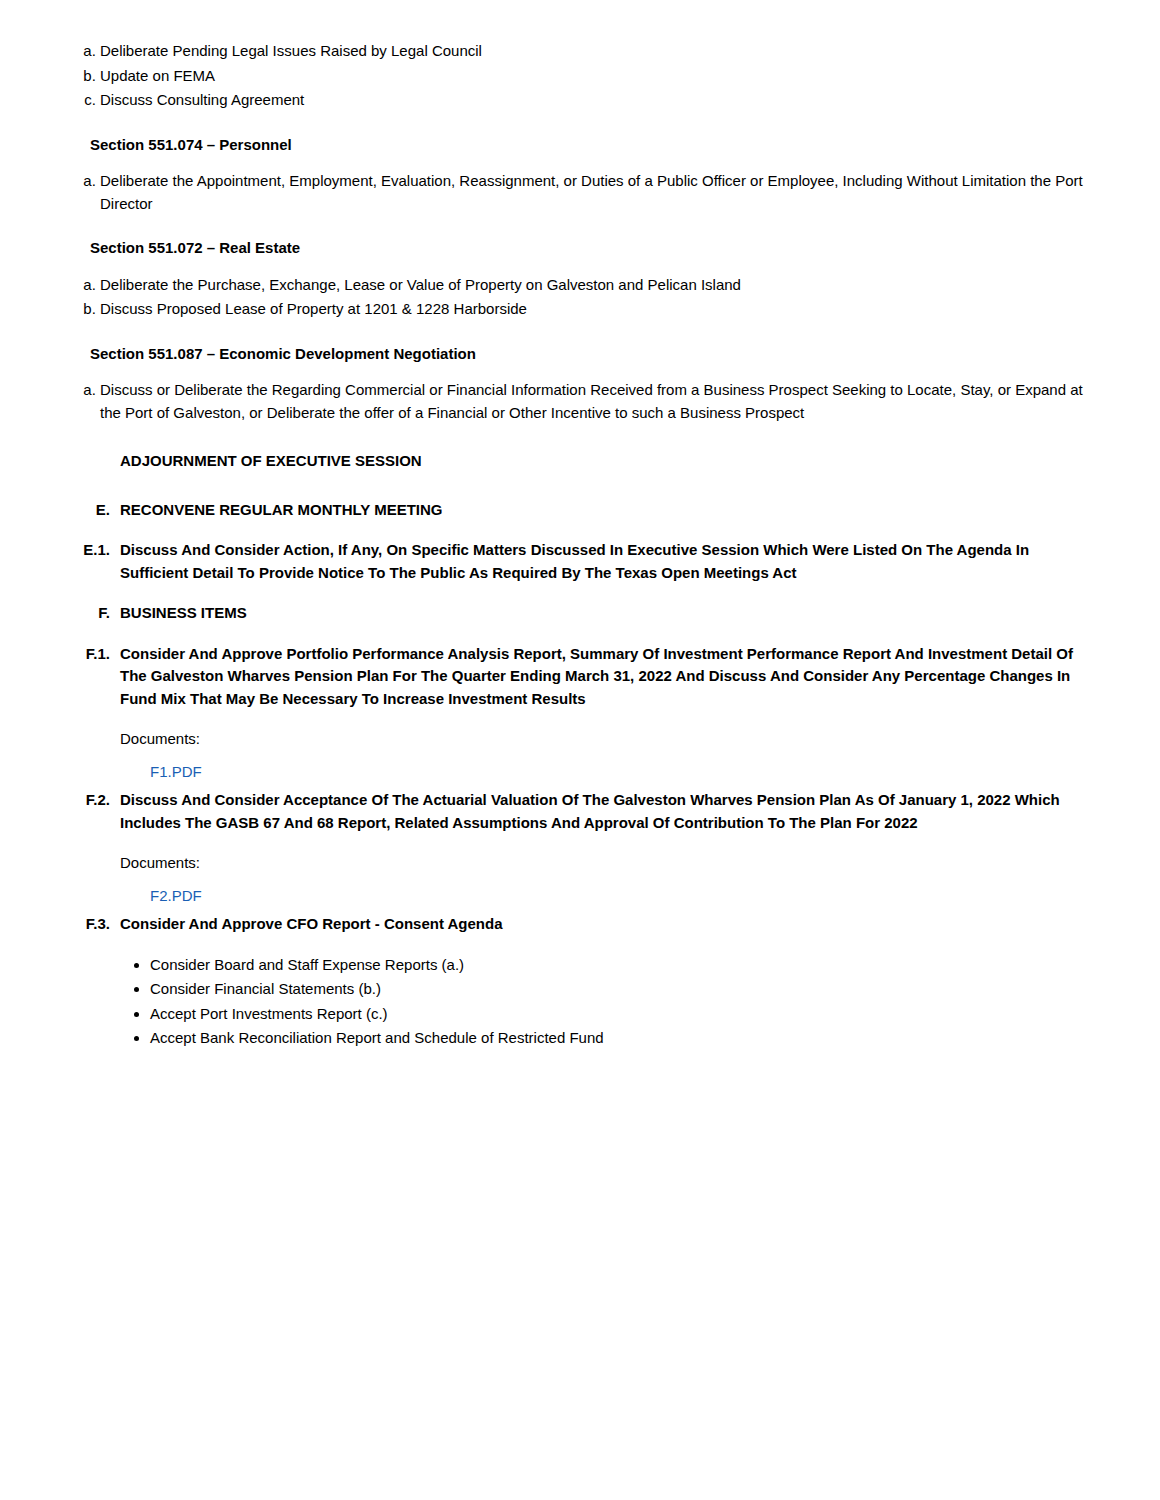Deliberate Pending Legal Issues Raised by Legal Council
Update on FEMA
Discuss Consulting Agreement
Section 551.074 – Personnel
Deliberate the Appointment, Employment, Evaluation, Reassignment, or Duties of a Public Officer or Employee, Including Without Limitation the Port Director
Section 551.072 – Real Estate
Deliberate the Purchase, Exchange, Lease or Value of Property on Galveston and Pelican Island
Discuss Proposed Lease of Property at 1201 & 1228 Harborside
Section 551.087 – Economic Development Negotiation
Discuss or Deliberate the Regarding Commercial or Financial Information Received from a Business Prospect Seeking to Locate, Stay, or Expand at the Port of Galveston, or Deliberate the offer of a Financial or Other Incentive to such a Business Prospect
ADJOURNMENT OF EXECUTIVE SESSION
E.
RECONVENE REGULAR MONTHLY MEETING
E.1.
Discuss And Consider Action, If Any, On Specific Matters Discussed In Executive Session Which Were Listed On The Agenda In Sufficient Detail To Provide Notice To The Public As Required By The Texas Open Meetings Act
F.
BUSINESS ITEMS
F.1.
Consider And Approve Portfolio Performance Analysis Report, Summary Of Investment Performance Report And Investment Detail Of The Galveston Wharves Pension Plan For The Quarter Ending March 31, 2022 And Discuss And Consider Any Percentage Changes In Fund Mix That May Be Necessary To Increase Investment Results
Documents:
F1.PDF
F.2.
Discuss And Consider Acceptance Of The Actuarial Valuation Of The Galveston Wharves Pension Plan As Of January 1, 2022 Which Includes The GASB 67 And 68 Report, Related Assumptions And Approval Of Contribution To The Plan For 2022
Documents:
F2.PDF
F.3.
Consider And Approve CFO Report - Consent Agenda
Consider Board and Staff Expense Reports (a.)
Consider Financial Statements (b.)
Accept Port Investments Report (c.)
Accept Bank Reconciliation Report and Schedule of Restricted Fund